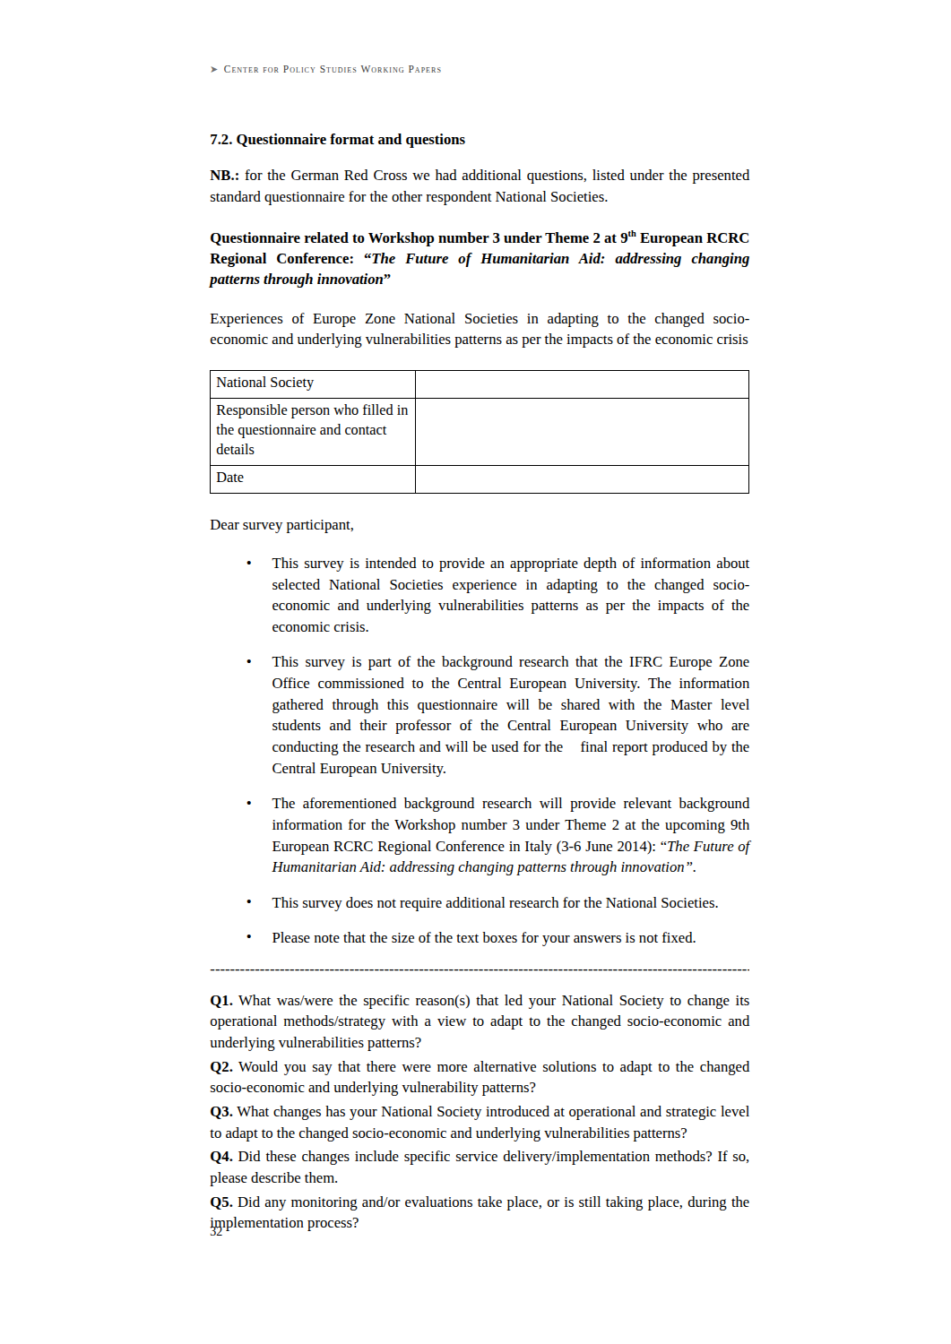➤Center for Policy Studies Working Papers
7.2. Questionnaire format and questions
NB.: for the German Red Cross we had additional questions, listed under the presented standard questionnaire for the other respondent National Societies.
Questionnaire related to Workshop number 3 under Theme 2 at 9th European RCRC Regional Conference: “The Future of Humanitarian Aid: addressing changing patterns through innovation”
Experiences of Europe Zone National Societies in adapting to the changed socio-economic and underlying vulnerabilities patterns as per the impacts of the economic crisis
| National Society | |
| Responsible person who filled in the questionnaire and contact details | |
| Date | |
Dear survey participant,
This survey is intended to provide an appropriate depth of information about selected National Societies experience in adapting to the changed socio-economic and underlying vulnerabilities patterns as per the impacts of the economic crisis.
This survey is part of the background research that the IFRC Europe Zone Office commissioned to the Central European University. The information gathered through this questionnaire will be shared with the Master level students and their professor of the Central European University who are conducting the research and will be used for the final report produced by the Central European University.
The aforementioned background research will provide relevant background information for the Workshop number 3 under Theme 2 at the upcoming 9th European RCRC Regional Conference in Italy (3-6 June 2014): “The Future of Humanitarian Aid: addressing changing patterns through innovation”.
This survey does not require additional research for the National Societies.
Please note that the size of the text boxes for your answers is not fixed.
-------------------------------------------------------------------------------------------------------------------------
Q1. What was/were the specific reason(s) that led your National Society to change its operational methods/strategy with a view to adapt to the changed socio-economic and underlying vulnerabilities patterns?
Q2. Would you say that there were more alternative solutions to adapt to the changed socio-economic and underlying vulnerability patterns?
Q3. What changes has your National Society introduced at operational and strategic level to adapt to the changed socio-economic and underlying vulnerabilities patterns?
Q4. Did these changes include specific service delivery/implementation methods? If so, please describe them.
Q5. Did any monitoring and/or evaluations take place, or is still taking place, during the implementation process?
32